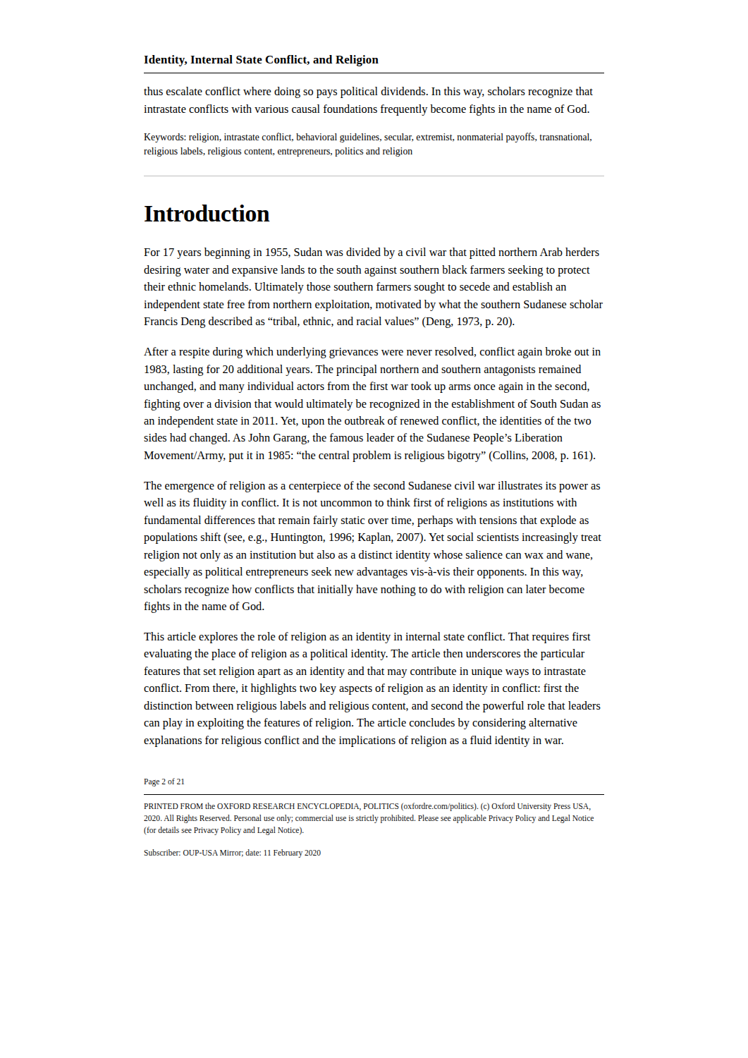Identity, Internal State Conflict, and Religion
thus escalate conflict where doing so pays political dividends. In this way, scholars recognize that intrastate conflicts with various causal foundations frequently become fights in the name of God.
Keywords: religion, intrastate conflict, behavioral guidelines, secular, extremist, nonmaterial payoffs, transnational, religious labels, religious content, entrepreneurs, politics and religion
Introduction
For 17 years beginning in 1955, Sudan was divided by a civil war that pitted northern Arab herders desiring water and expansive lands to the south against southern black farmers seeking to protect their ethnic homelands. Ultimately those southern farmers sought to secede and establish an independent state free from northern exploitation, motivated by what the southern Sudanese scholar Francis Deng described as “tribal, ethnic, and racial values” (Deng, 1973, p. 20).
After a respite during which underlying grievances were never resolved, conflict again broke out in 1983, lasting for 20 additional years. The principal northern and southern antagonists remained unchanged, and many individual actors from the first war took up arms once again in the second, fighting over a division that would ultimately be recognized in the establishment of South Sudan as an independent state in 2011. Yet, upon the outbreak of renewed conflict, the identities of the two sides had changed. As John Garang, the famous leader of the Sudanese People’s Liberation Movement/Army, put it in 1985: “the central problem is religious bigotry” (Collins, 2008, p. 161).
The emergence of religion as a centerpiece of the second Sudanese civil war illustrates its power as well as its fluidity in conflict. It is not uncommon to think first of religions as institutions with fundamental differences that remain fairly static over time, perhaps with tensions that explode as populations shift (see, e.g., Huntington, 1996; Kaplan, 2007). Yet social scientists increasingly treat religion not only as an institution but also as a distinct identity whose salience can wax and wane, especially as political entrepreneurs seek new advantages vis-à-vis their opponents. In this way, scholars recognize how conflicts that initially have nothing to do with religion can later become fights in the name of God.
This article explores the role of religion as an identity in internal state conflict. That requires first evaluating the place of religion as a political identity. The article then underscores the particular features that set religion apart as an identity and that may contribute in unique ways to intrastate conflict. From there, it highlights two key aspects of religion as an identity in conflict: first the distinction between religious labels and religious content, and second the powerful role that leaders can play in exploiting the features of religion. The article concludes by considering alternative explanations for religious conflict and the implications of religion as a fluid identity in war.
Page 2 of 21
PRINTED FROM the OXFORD RESEARCH ENCYCLOPEDIA, POLITICS (oxfordre.com/politics). (c) Oxford University Press USA, 2020. All Rights Reserved. Personal use only; commercial use is strictly prohibited. Please see applicable Privacy Policy and Legal Notice (for details see Privacy Policy and Legal Notice).
Subscriber: OUP-USA Mirror; date: 11 February 2020